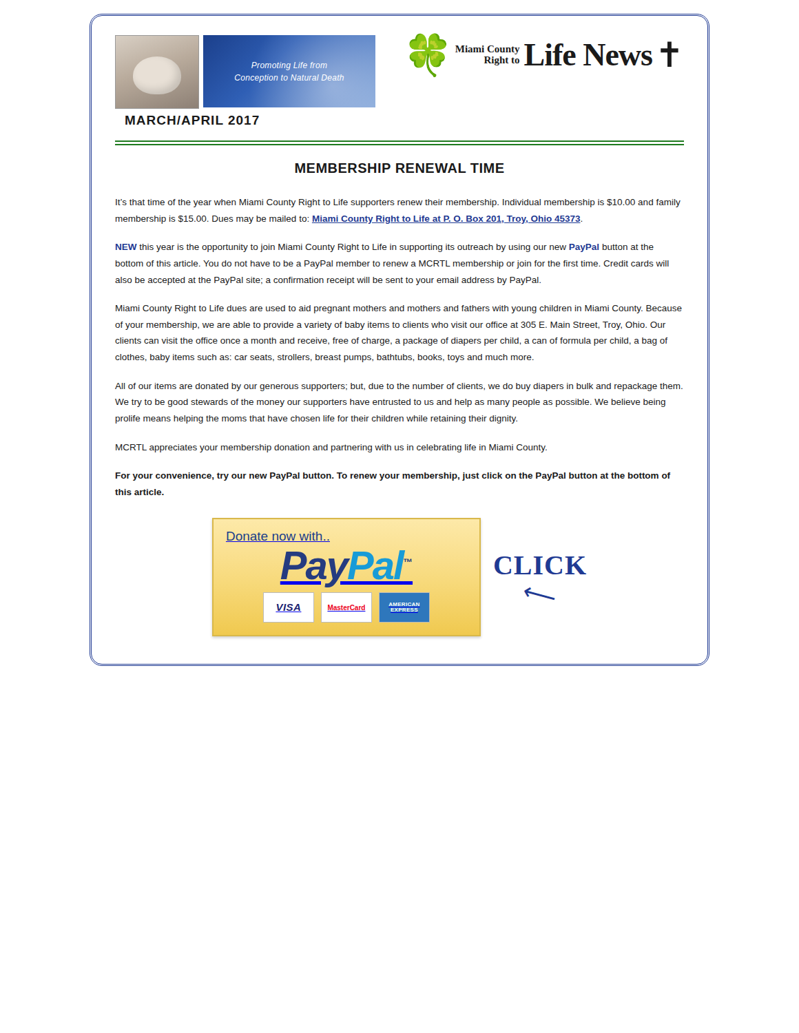Promoting Life from
Conception to Natural Death
🍀
Miami County Right to
Life News
✝
MARCH/APRIL 2017
MEMBERSHIP RENEWAL TIME
It’s that time of the year when Miami County Right to Life supporters renew their membership. Individual membership is $10.00 and family membership is $15.00. Dues may be mailed to: Miami County Right to Life at P. O. Box 201, Troy, Ohio 45373.
NEW this year is the opportunity to join Miami County Right to Life in supporting its outreach by using our new PayPal button at the bottom of this article. You do not have to be a PayPal member to renew a MCRTL membership or join for the first time. Credit cards will also be accepted at the PayPal site; a confirmation receipt will be sent to your email address by PayPal.
Miami County Right to Life dues are used to aid pregnant mothers and mothers and fathers with young children in Miami County. Because of your membership, we are able to provide a variety of baby items to clients who visit our office at 305 E. Main Street, Troy, Ohio. Our clients can visit the office once a month and receive, free of charge, a package of diapers per child, a can of formula per child, a bag of clothes, baby items such as: car seats, strollers, breast pumps, bathtubs, books, toys and much more.
All of our items are donated by our generous supporters; but, due to the number of clients, we do buy diapers in bulk and repackage them. We try to be good stewards of the money our supporters have entrusted to us and help as many people as possible. We believe being prolife means helping the moms that have chosen life for their children while retaining their dignity.
MCRTL appreciates your membership donation and partnering with us in celebrating life in Miami County.
For your convenience, try our new PayPal button. To renew your membership, just click on the PayPal button at the bottom of this article.
Donate now with..
Pay Pal™
VISA
MasterCard
AMERICAN
EXPRESS
CLICK
⟵